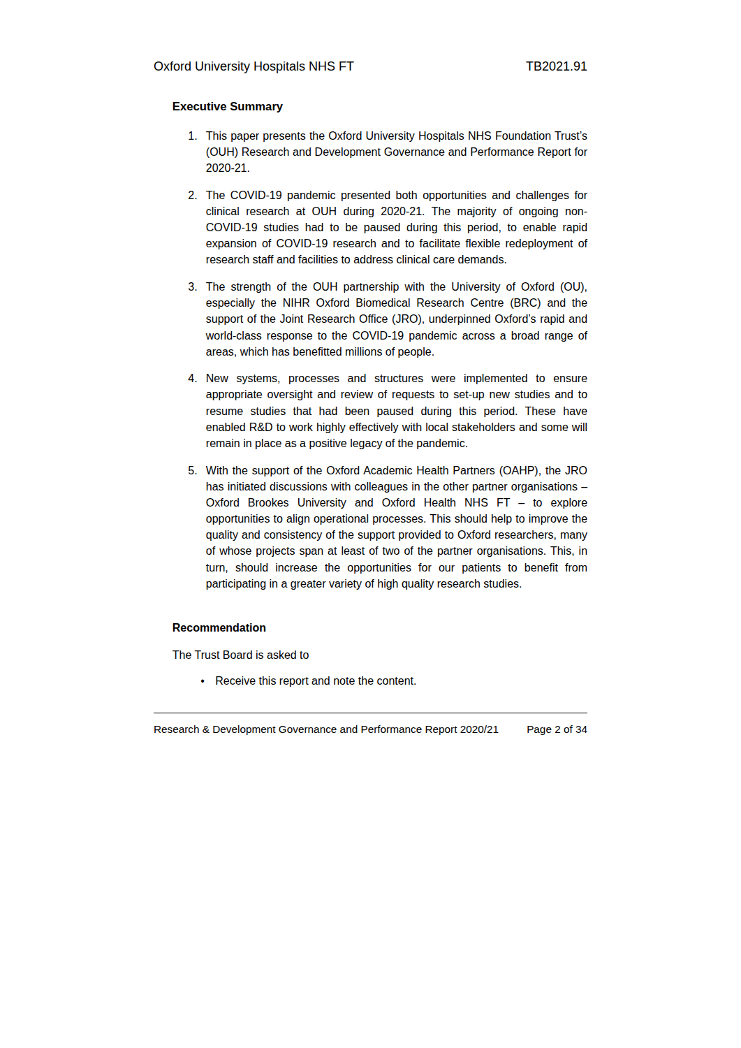Oxford University Hospitals NHS FT
TB2021.91
Executive Summary
This paper presents the Oxford University Hospitals NHS Foundation Trust’s (OUH) Research and Development Governance and Performance Report for 2020-21.
The COVID-19 pandemic presented both opportunities and challenges for clinical research at OUH during 2020-21. The majority of ongoing non-COVID-19 studies had to be paused during this period, to enable rapid expansion of COVID-19 research and to facilitate flexible redeployment of research staff and facilities to address clinical care demands.
The strength of the OUH partnership with the University of Oxford (OU), especially the NIHR Oxford Biomedical Research Centre (BRC) and the support of the Joint Research Office (JRO), underpinned Oxford’s rapid and world-class response to the COVID-19 pandemic across a broad range of areas, which has benefitted millions of people.
New systems, processes and structures were implemented to ensure appropriate oversight and review of requests to set-up new studies and to resume studies that had been paused during this period. These have enabled R&D to work highly effectively with local stakeholders and some will remain in place as a positive legacy of the pandemic.
With the support of the Oxford Academic Health Partners (OAHP), the JRO has initiated discussions with colleagues in the other partner organisations – Oxford Brookes University and Oxford Health NHS FT – to explore opportunities to align operational processes. This should help to improve the quality and consistency of the support provided to Oxford researchers, many of whose projects span at least of two of the partner organisations. This, in turn, should increase the opportunities for our patients to benefit from participating in a greater variety of high quality research studies.
Recommendation
The Trust Board is asked to
Receive this report and note the content.
Research & Development Governance and Performance Report 2020/21
Page 2 of 34